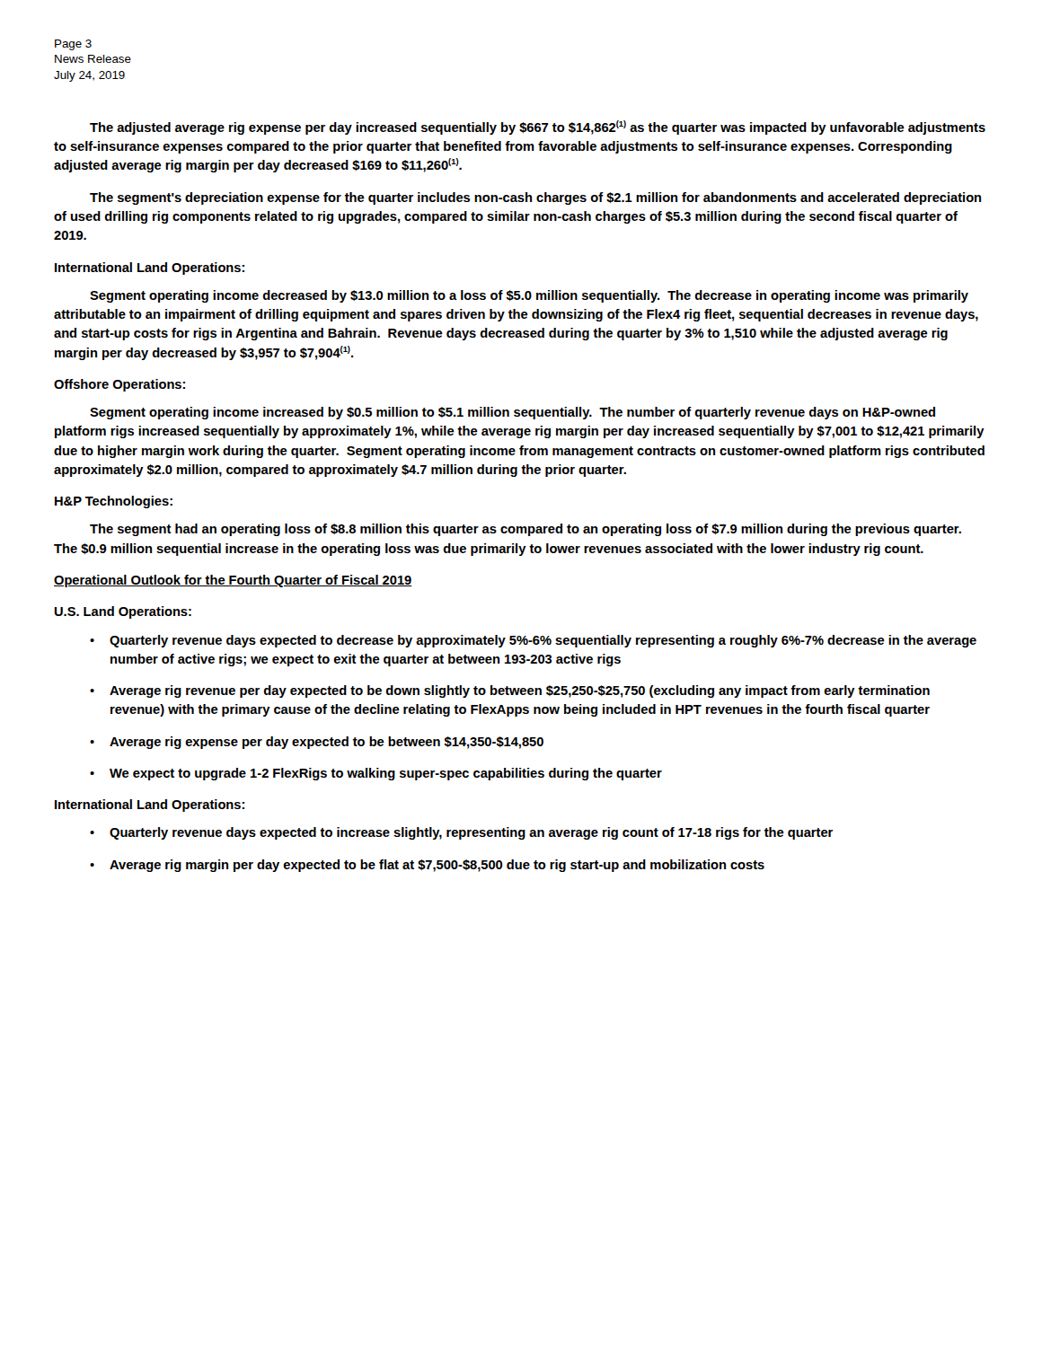Page 3
News Release
July 24, 2019
The adjusted average rig expense per day increased sequentially by $667 to $14,862(1) as the quarter was impacted by unfavorable adjustments to self-insurance expenses compared to the prior quarter that benefited from favorable adjustments to self-insurance expenses. Corresponding adjusted average rig margin per day decreased $169 to $11,260(1).
The segment's depreciation expense for the quarter includes non-cash charges of $2.1 million for abandonments and accelerated depreciation of used drilling rig components related to rig upgrades, compared to similar non-cash charges of $5.3 million during the second fiscal quarter of 2019.
International Land Operations:
Segment operating income decreased by $13.0 million to a loss of $5.0 million sequentially. The decrease in operating income was primarily attributable to an impairment of drilling equipment and spares driven by the downsizing of the Flex4 rig fleet, sequential decreases in revenue days, and start-up costs for rigs in Argentina and Bahrain. Revenue days decreased during the quarter by 3% to 1,510 while the adjusted average rig margin per day decreased by $3,957 to $7,904(1).
Offshore Operations:
Segment operating income increased by $0.5 million to $5.1 million sequentially. The number of quarterly revenue days on H&P-owned platform rigs increased sequentially by approximately 1%, while the average rig margin per day increased sequentially by $7,001 to $12,421 primarily due to higher margin work during the quarter. Segment operating income from management contracts on customer-owned platform rigs contributed approximately $2.0 million, compared to approximately $4.7 million during the prior quarter.
H&P Technologies:
The segment had an operating loss of $8.8 million this quarter as compared to an operating loss of $7.9 million during the previous quarter. The $0.9 million sequential increase in the operating loss was due primarily to lower revenues associated with the lower industry rig count.
Operational Outlook for the Fourth Quarter of Fiscal 2019
U.S. Land Operations:
Quarterly revenue days expected to decrease by approximately 5%-6% sequentially representing a roughly 6%-7% decrease in the average number of active rigs; we expect to exit the quarter at between 193-203 active rigs
Average rig revenue per day expected to be down slightly to between $25,250-$25,750 (excluding any impact from early termination revenue) with the primary cause of the decline relating to FlexApps now being included in HPT revenues in the fourth fiscal quarter
Average rig expense per day expected to be between $14,350-$14,850
We expect to upgrade 1-2 FlexRigs to walking super-spec capabilities during the quarter
International Land Operations:
Quarterly revenue days expected to increase slightly, representing an average rig count of 17-18 rigs for the quarter
Average rig margin per day expected to be flat at $7,500-$8,500 due to rig start-up and mobilization costs